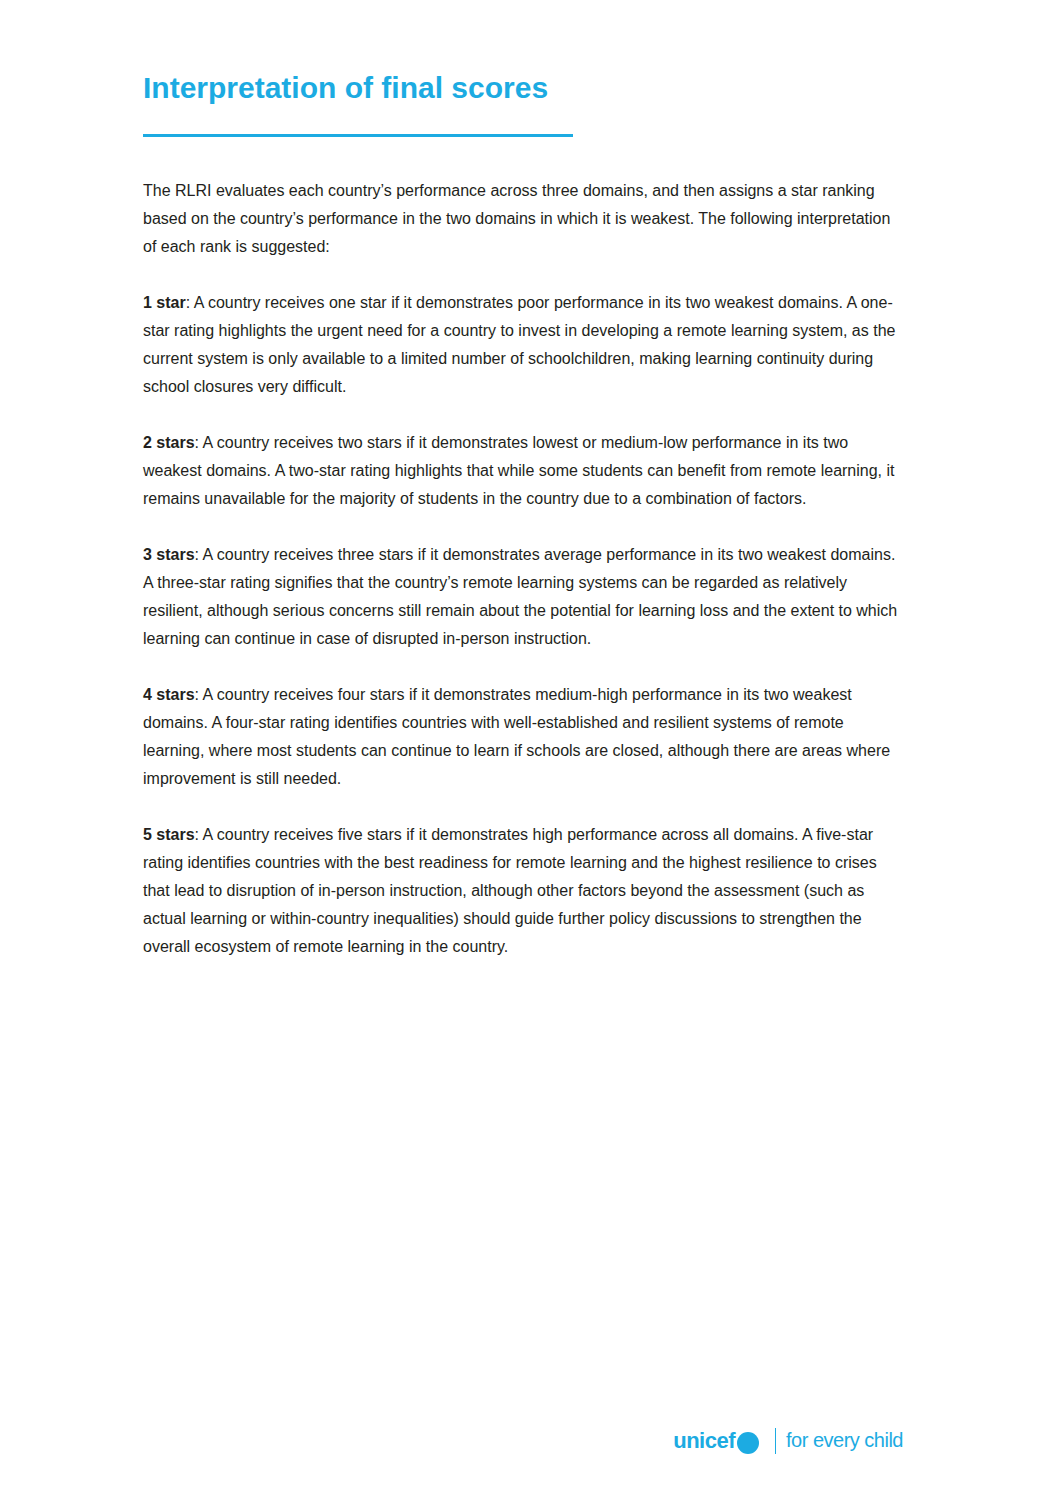Interpretation of final scores
The RLRI evaluates each country’s performance across three domains, and then assigns a star ranking based on the country’s performance in the two domains in which it is weakest. The following interpretation of each rank is suggested:
1 star: A country receives one star if it demonstrates poor performance in its two weakest domains. A one-star rating highlights the urgent need for a country to invest in developing a remote learning system, as the current system is only available to a limited number of schoolchildren, making learning continuity during school closures very difficult.
2 stars: A country receives two stars if it demonstrates lowest or medium-low performance in its two weakest domains. A two-star rating highlights that while some students can benefit from remote learning, it remains unavailable for the majority of students in the country due to a combination of factors.
3 stars: A country receives three stars if it demonstrates average performance in its two weakest domains. A three-star rating signifies that the country’s remote learning systems can be regarded as relatively resilient, although serious concerns still remain about the potential for learning loss and the extent to which learning can continue in case of disrupted in-person instruction.
4 stars: A country receives four stars if it demonstrates medium-high performance in its two weakest domains. A four-star rating identifies countries with well-established and resilient systems of remote learning, where most students can continue to learn if schools are closed, although there are areas where improvement is still needed.
5 stars: A country receives five stars if it demonstrates high performance across all domains. A five-star rating identifies countries with the best readiness for remote learning and the highest resilience to crises that lead to disruption of in-person instruction, although other factors beyond the assessment (such as actual learning or within-country inequalities) should guide further policy discussions to strengthen the overall ecosystem of remote learning in the country.
unicef for every child